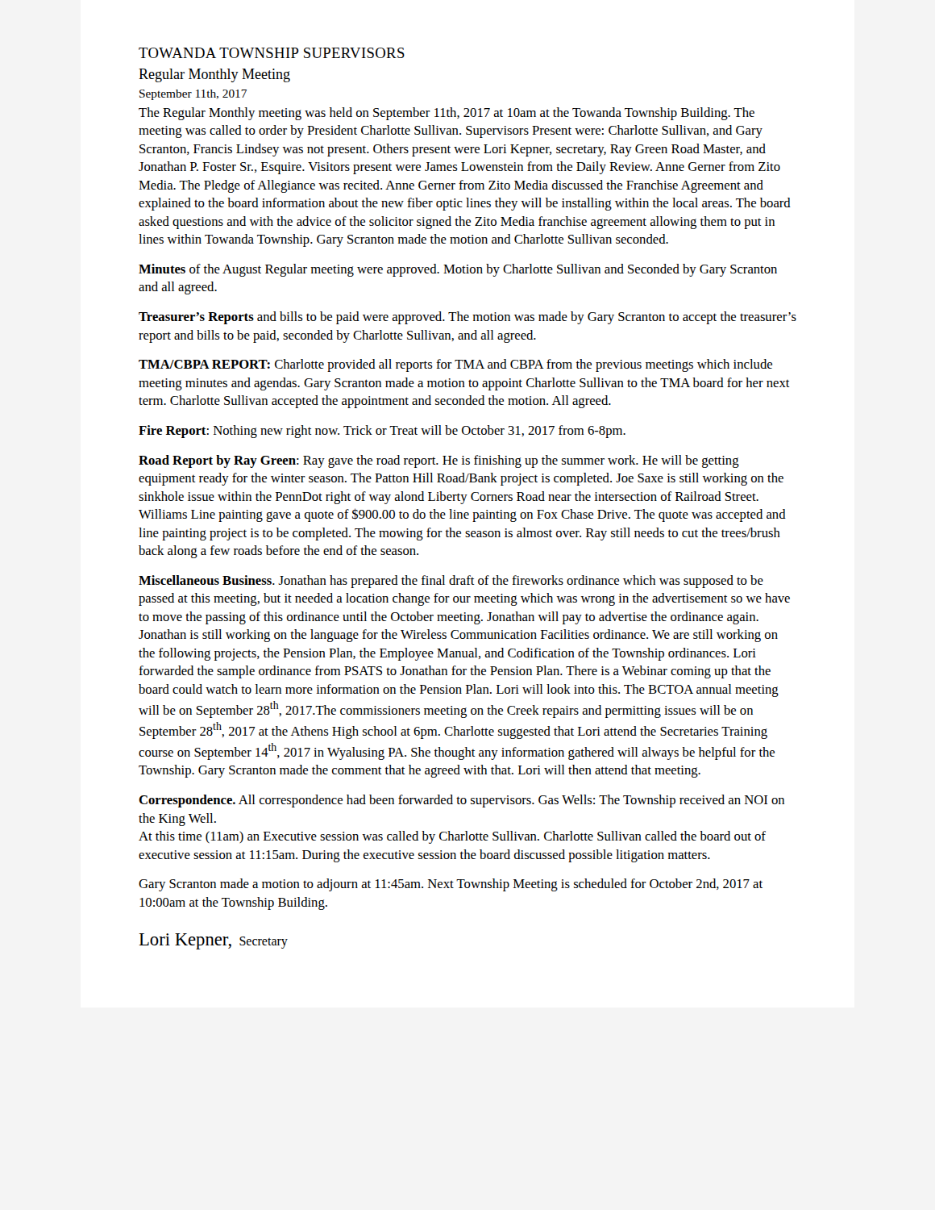TOWANDA TOWNSHIP SUPERVISORS
Regular Monthly Meeting
September 11th, 2017
The Regular Monthly meeting was held on September 11th, 2017 at 10am at the Towanda Township Building. The meeting was called to order by President Charlotte Sullivan. Supervisors Present were: Charlotte Sullivan, and Gary Scranton, Francis Lindsey was not present. Others present were Lori Kepner, secretary, Ray Green Road Master, and Jonathan P. Foster Sr., Esquire. Visitors present were James Lowenstein from the Daily Review. Anne Gerner from Zito Media. The Pledge of Allegiance was recited. Anne Gerner from Zito Media discussed the Franchise Agreement and explained to the board information about the new fiber optic lines they will be installing within the local areas. The board asked questions and with the advice of the solicitor signed the Zito Media franchise agreement allowing them to put in lines within Towanda Township. Gary Scranton made the motion and Charlotte Sullivan seconded.
Minutes of the August Regular meeting were approved. Motion by Charlotte Sullivan and Seconded by Gary Scranton and all agreed.
Treasurer’s Reports and bills to be paid were approved. The motion was made by Gary Scranton to accept the treasurer’s report and bills to be paid, seconded by Charlotte Sullivan, and all agreed.
TMA/CBPA REPORT: Charlotte provided all reports for TMA and CBPA from the previous meetings which include meeting minutes and agendas. Gary Scranton made a motion to appoint Charlotte Sullivan to the TMA board for her next term. Charlotte Sullivan accepted the appointment and seconded the motion. All agreed.
Fire Report: Nothing new right now. Trick or Treat will be October 31, 2017 from 6-8pm.
Road Report by Ray Green: Ray gave the road report. He is finishing up the summer work. He will be getting equipment ready for the winter season. The Patton Hill Road/Bank project is completed. Joe Saxe is still working on the sinkhole issue within the PennDot right of way alond Liberty Corners Road near the intersection of Railroad Street. Williams Line painting gave a quote of $900.00 to do the line painting on Fox Chase Drive. The quote was accepted and line painting project is to be completed. The mowing for the season is almost over. Ray still needs to cut the trees/brush back along a few roads before the end of the season.
Miscellaneous Business. Jonathan has prepared the final draft of the fireworks ordinance which was supposed to be passed at this meeting, but it needed a location change for our meeting which was wrong in the advertisement so we have to move the passing of this ordinance until the October meeting. Jonathan will pay to advertise the ordinance again. Jonathan is still working on the language for the Wireless Communication Facilities ordinance. We are still working on the following projects, the Pension Plan, the Employee Manual, and Codification of the Township ordinances. Lori forwarded the sample ordinance from PSATS to Jonathan for the Pension Plan. There is a Webinar coming up that the board could watch to learn more information on the Pension Plan. Lori will look into this. The BCTOA annual meeting will be on September 28th, 2017.The commissioners meeting on the Creek repairs and permitting issues will be on September 28th, 2017 at the Athens High school at 6pm. Charlotte suggested that Lori attend the Secretaries Training course on September 14th, 2017 in Wyalusing PA. She thought any information gathered will always be helpful for the Township. Gary Scranton made the comment that he agreed with that. Lori will then attend that meeting.
Correspondence. All correspondence had been forwarded to supervisors. Gas Wells: The Township received an NOI on the King Well.
At this time (11am) an Executive session was called by Charlotte Sullivan. Charlotte Sullivan called the board out of executive session at 11:15am. During the executive session the board discussed possible litigation matters.
Gary Scranton made a motion to adjourn at 11:45am. Next Township Meeting is scheduled for October 2nd, 2017 at 10:00am at the Township Building.
Lori Kepner, Secretary